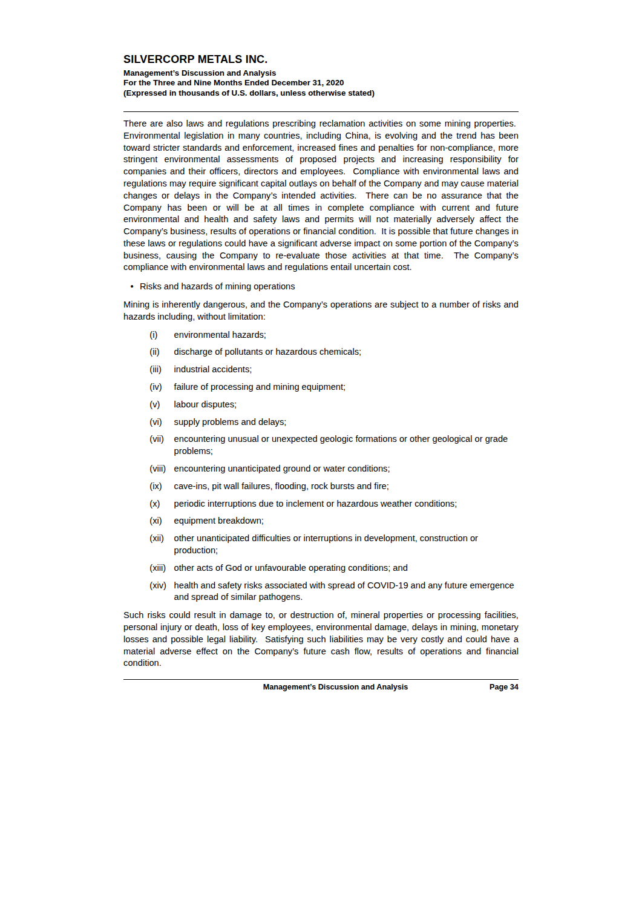SILVERCORP METALS INC.
Management’s Discussion and Analysis
For the Three and Nine Months Ended December 31, 2020
(Expressed in thousands of U.S. dollars, unless otherwise stated)
There are also laws and regulations prescribing reclamation activities on some mining properties. Environmental legislation in many countries, including China, is evolving and the trend has been toward stricter standards and enforcement, increased fines and penalties for non-compliance, more stringent environmental assessments of proposed projects and increasing responsibility for companies and their officers, directors and employees. Compliance with environmental laws and regulations may require significant capital outlays on behalf of the Company and may cause material changes or delays in the Company’s intended activities. There can be no assurance that the Company has been or will be at all times in complete compliance with current and future environmental and health and safety laws and permits will not materially adversely affect the Company’s business, results of operations or financial condition. It is possible that future changes in these laws or regulations could have a significant adverse impact on some portion of the Company’s business, causing the Company to re-evaluate those activities at that time. The Company’s compliance with environmental laws and regulations entail uncertain cost.
• Risks and hazards of mining operations
Mining is inherently dangerous, and the Company’s operations are subject to a number of risks and hazards including, without limitation:
(i) environmental hazards;
(ii) discharge of pollutants or hazardous chemicals;
(iii) industrial accidents;
(iv) failure of processing and mining equipment;
(v) labour disputes;
(vi) supply problems and delays;
(vii) encountering unusual or unexpected geologic formations or other geological or grade problems;
(viii) encountering unanticipated ground or water conditions;
(ix) cave-ins, pit wall failures, flooding, rock bursts and fire;
(x) periodic interruptions due to inclement or hazardous weather conditions;
(xi) equipment breakdown;
(xii) other unanticipated difficulties or interruptions in development, construction or production;
(xiii) other acts of God or unfavourable operating conditions; and
(xiv) health and safety risks associated with spread of COVID-19 and any future emergence and spread of similar pathogens.
Such risks could result in damage to, or destruction of, mineral properties or processing facilities, personal injury or death, loss of key employees, environmental damage, delays in mining, monetary losses and possible legal liability. Satisfying such liabilities may be very costly and could have a material adverse effect on the Company’s future cash flow, results of operations and financial condition.
Management’s Discussion and Analysis Page 34